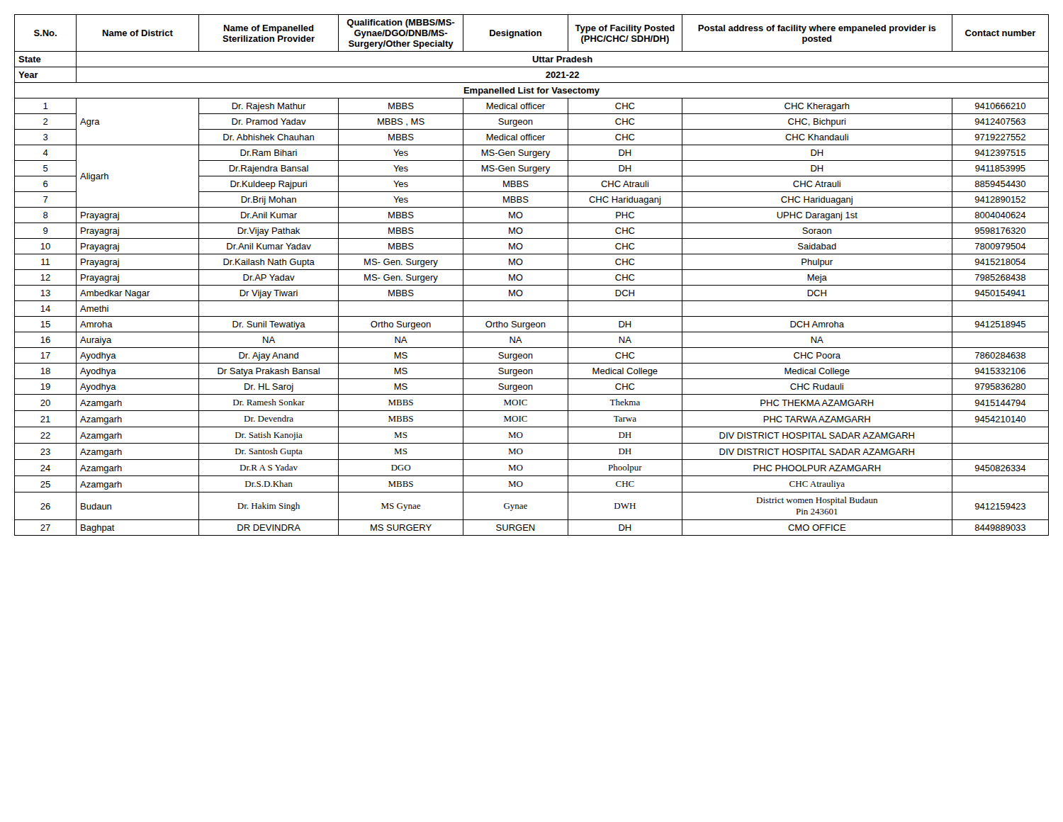| State | Uttar Pradesh |
| Year | 2021-22 |
| Empanelled List for Vasectomy |
| S.No. | Name of District | Name of Empanelled Sterilization Provider | Qualification (MBBS/MS-Gynae/DGO/DNB/MS-Surgery/Other Specialty | Designation | Type of Facility Posted (PHC/CHC/ SDH/DH) | Postal address of facility where empaneled provider is posted | Contact number |
| 1 | Agra | Dr. Rajesh Mathur | MBBS | Medical officer | CHC | CHC Kheragarh | 9410666210 |
| 2 | Dr. Pramod Yadav | MBBS , MS | Surgeon | CHC | CHC, Bichpuri | 9412407563 |
| 3 | Dr. Abhishek Chauhan | MBBS | Medical officer | CHC | CHC Khandauli | 9719227552 |
| 4 | Aligarh | Dr.Ram Bihari | Yes | MS-Gen Surgery | DH | DH | 9412397515 |
| 5 | Dr.Rajendra Bansal | Yes | MS-Gen Surgery | DH | DH | 9411853995 |
| 6 | Dr.Kuldeep Rajpuri | Yes | MBBS | CHC Atrauli | CHC Atrauli | 8859454430 |
| 7 | Dr.Brij Mohan | Yes | MBBS | CHC Hariduaganj | CHC Hariduaganj | 9412890152 |
| 8 | Prayagraj | Dr.Anil Kumar | MBBS | MO | PHC | UPHC Daraganj 1st | 8004040624 |
| 9 | Prayagraj | Dr.Vijay Pathak | MBBS | MO | CHC | Soraon | 9598176320 |
| 10 | Prayagraj | Dr.Anil Kumar Yadav | MBBS | MO | CHC | Saidabad | 7800979504 |
| 11 | Prayagraj | Dr.Kailash Nath Gupta | MS- Gen. Surgery | MO | CHC | Phulpur | 9415218054 |
| 12 | Prayagraj | Dr.AP Yadav | MS- Gen. Surgery | MO | CHC | Meja | 7985268438 |
| 13 | Ambedkar Nagar | Dr Vijay Tiwari | MBBS | MO | DCH | DCH | 9450154941 |
| 14 | Amethi | | | | | | |
| 15 | Amroha | Dr. Sunil Tewatiya | Ortho Surgeon | Ortho Surgeon | DH | DCH Amroha | 9412518945 |
| 16 | Auraiya | NA | NA | NA | NA | NA | |
| 17 | Ayodhya | Dr. Ajay Anand | MS | Surgeon | CHC | CHC Poora | 7860284638 |
| 18 | Ayodhya | Dr Satya Prakash Bansal | MS | Surgeon | Medical College | Medical College | 9415332106 |
| 19 | Ayodhya | Dr. HL Saroj | MS | Surgeon | CHC | CHC Rudauli | 9795836280 |
| 20 | Azamgarh | Dr. Ramesh Sonkar | MBBS | MOIC | Thekma | PHC THEKMA AZAMGARH | 9415144794 |
| 21 | Azamgarh | Dr. Devendra | MBBS | MOIC | Tarwa | PHC TARWA AZAMGARH | 9454210140 |
| 22 | Azamgarh | Dr. Satish Kanojia | MS | MO | DH | DIV DISTRICT HOSPITAL SADAR AZAMGARH | |
| 23 | Azamgarh | Dr. Santosh Gupta | MS | MO | DH | DIV DISTRICT HOSPITAL SADAR AZAMGARH | |
| 24 | Azamgarh | Dr.R A S Yadav | DGO | MO | Phoolpur | PHC PHOOLPUR AZAMGARH | 9450826334 |
| 25 | Azamgarh | Dr.S.D.Khan | MBBS | MO | CHC | CHC Atrauliya | |
| 26 | Budaun | Dr. Hakim Singh | MS Gynae | Gynae | DWH | District women Hospital Budaun Pin 243601 | 9412159423 |
| 27 | Baghpat | DR DEVINDRA | MS SURGERY | SURGEN | DH | CMO OFFICE | 8449889033 |